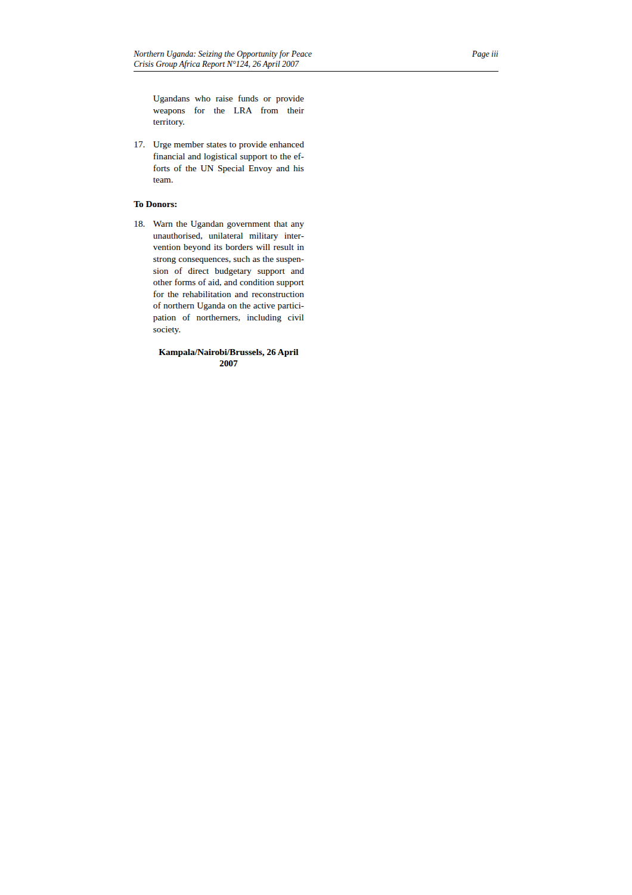Northern Uganda: Seizing the Opportunity for Peace
Crisis Group Africa Report N°124, 26 April 2007
Page iii
Ugandans who raise funds or provide weapons for the LRA from their territory.
17.
Urge member states to provide enhanced financial and logistical support to the efforts of the UN Special Envoy and his team.
To Donors:
18.
Warn the Ugandan government that any unauthorised, unilateral military intervention beyond its borders will result in strong consequences, such as the suspension of direct budgetary support and other forms of aid, and condition support for the rehabilitation and reconstruction of northern Uganda on the active participation of northerners, including civil society.
Kampala/Nairobi/Brussels, 26 April 2007